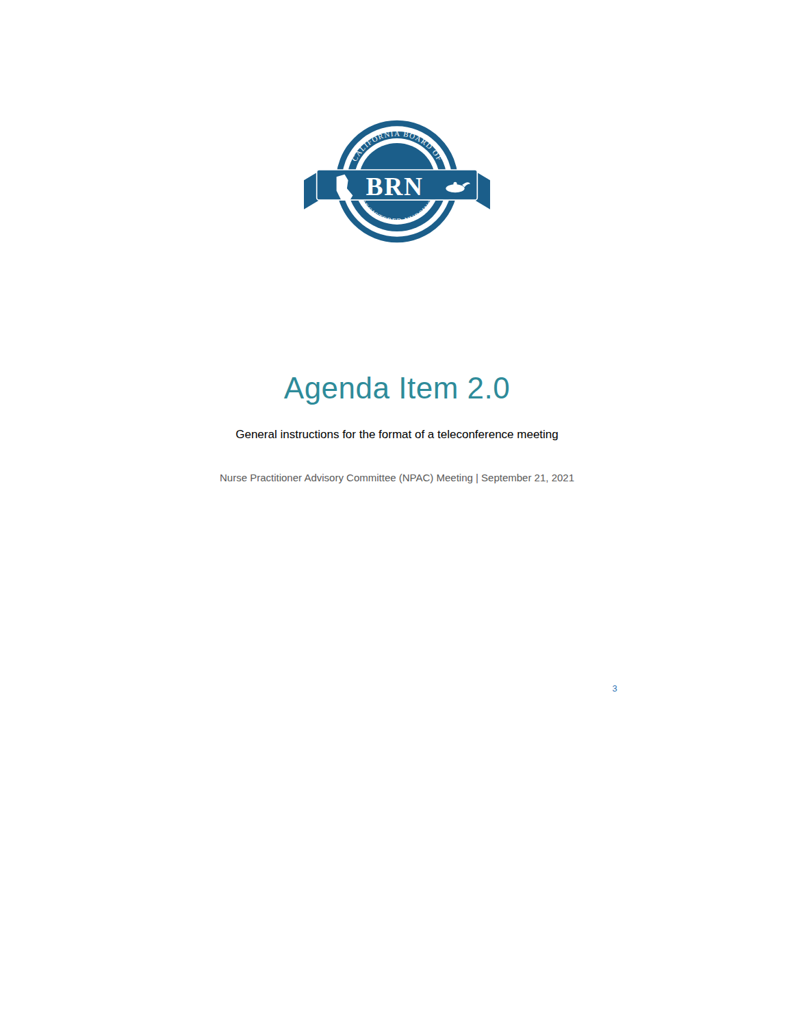CALIFORNIA BOARD OF REGISTERED NURSING BRN
Agenda Item 2.0
General instructions for the format of a teleconference meeting
Nurse Practitioner Advisory Committee (NPAC) Meeting | September 21, 2021
3